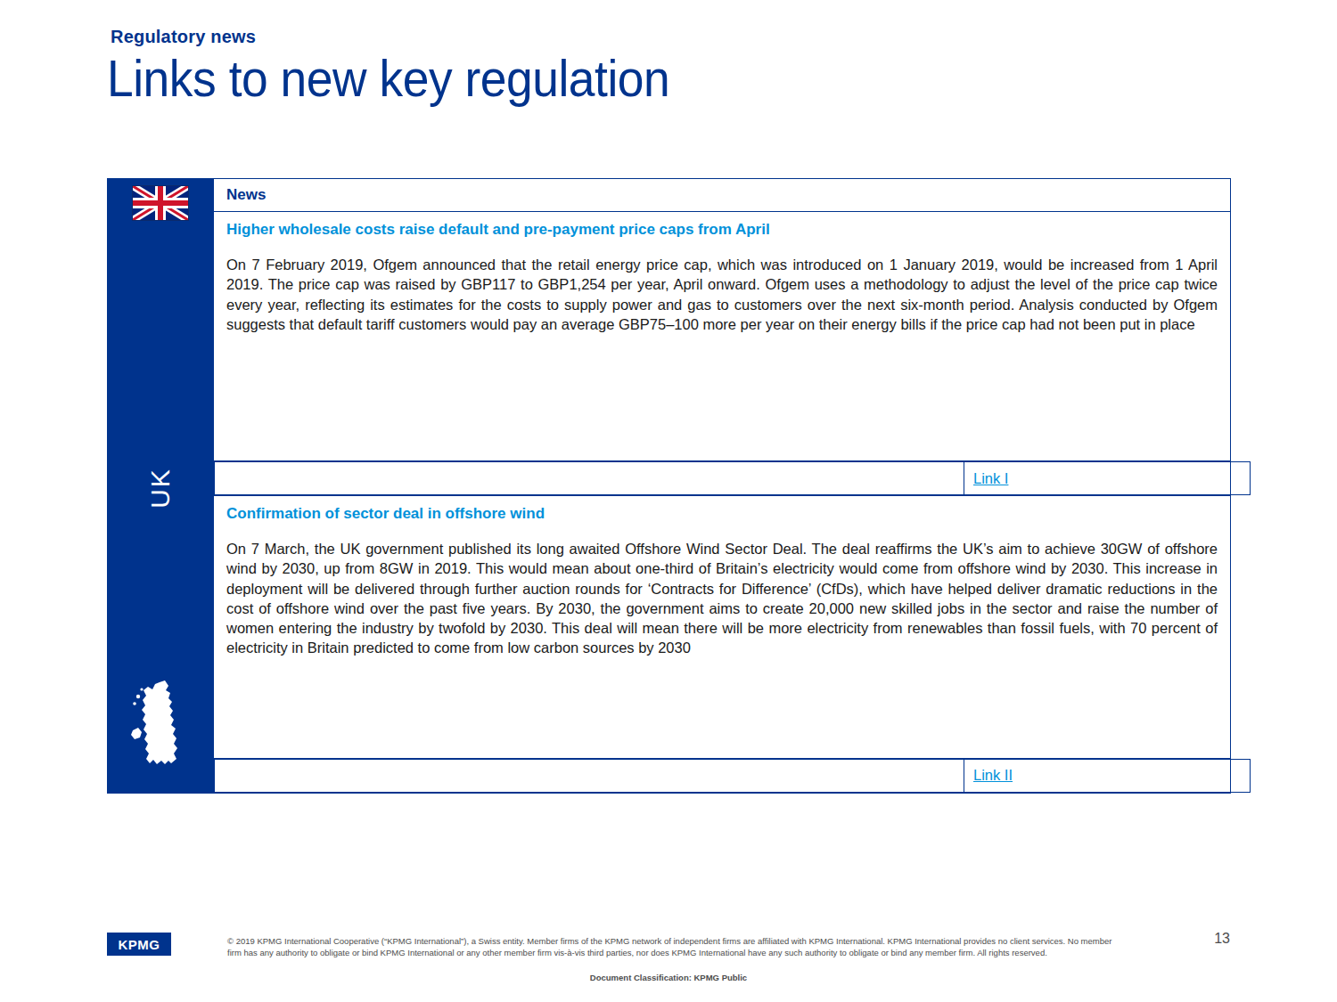Regulatory news
Links to new key regulation
| UK | News |
| Higher wholesale costs raise default and pre-payment price caps from April On 7 February 2019, Ofgem announced that the retail energy price cap, which was introduced on 1 January 2019, would be increased from 1 April 2019. The price cap was raised by GBP117 to GBP1,254 per year, April onward. Ofgem uses a methodology to adjust the level of the price cap twice every year, reflecting its estimates for the costs to supply power and gas to customers over the next six-month period. Analysis conducted by Ofgem suggests that default tariff customers would pay an average GBP75–100 more per year on their energy bills if the price cap had not been put in place |
| / / Link I / |
| Confirmation of sector deal in offshore wind On 7 March, the UK government published its long awaited Offshore Wind Sector Deal. The deal reaffirms the UK’s aim to achieve 30GW of offshore wind by 2030, up from 8GW in 2019. This would mean about one-third of Britain’s electricity would come from offshore wind by 2030. This increase in deployment will be delivered through further auction rounds for ‘Contracts for Difference’ (CfDs), which have helped deliver dramatic reductions in the cost of offshore wind over the past five years. By 2030, the government aims to create 20,000 new skilled jobs in the sector and raise the number of women entering the industry by twofold by 2030. This deal will mean there will be more electricity from renewables than fossil fuels, with 70 percent of electricity in Britain predicted to come from low carbon sources by 2030 |
| / / Link II / |
KPMG
© 2019 KPMG International Cooperative (“KPMG International”), a Swiss entity. Member firms of the KPMG network of independent firms are affiliated with KPMG International. KPMG International provides no client services. No member firm has any authority to obligate or bind KPMG International or any other member firm vis-à-vis third parties, nor does KPMG International have any such authority to obligate or bind any member firm. All rights reserved.
13
Document Classification: KPMG Public